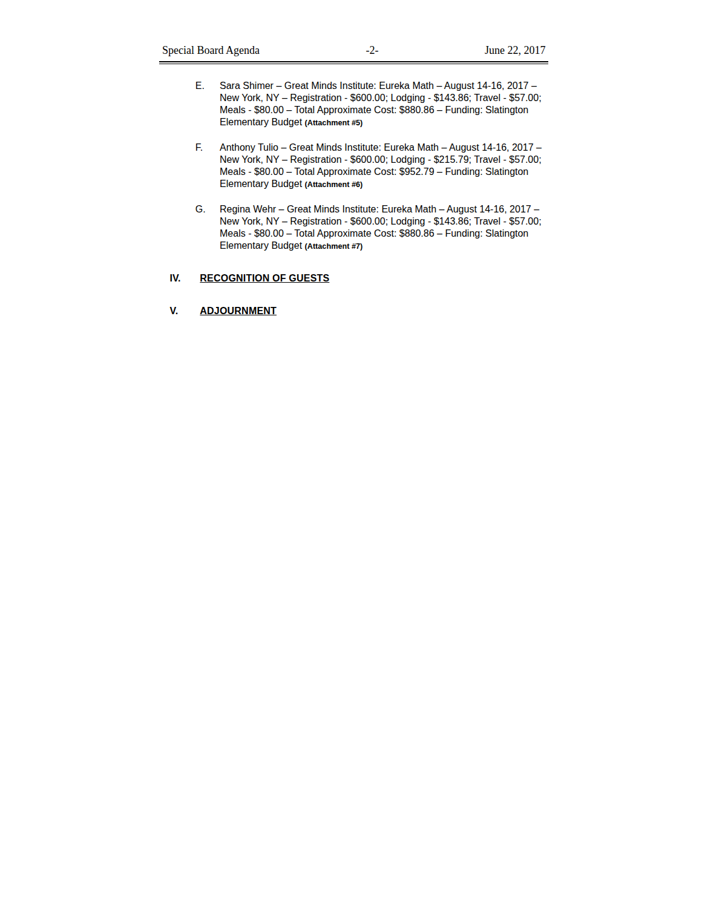Special Board Agenda
-2-
June 22, 2017
E.
Sara Shimer – Great Minds Institute: Eureka Math – August 14-16, 2017 – New York, NY – Registration - $600.00; Lodging - $143.86; Travel - $57.00; Meals - $80.00 – Total Approximate Cost: $880.86 – Funding: Slatington Elementary Budget (Attachment #5)
F.
Anthony Tulio – Great Minds Institute: Eureka Math – August 14-16, 2017 – New York, NY – Registration - $600.00; Lodging - $215.79; Travel - $57.00; Meals - $80.00 – Total Approximate Cost: $952.79 – Funding: Slatington Elementary Budget (Attachment #6)
G.
Regina Wehr – Great Minds Institute: Eureka Math – August 14-16, 2017 – New York, NY – Registration - $600.00; Lodging - $143.86; Travel - $57.00; Meals - $80.00 – Total Approximate Cost: $880.86 – Funding: Slatington Elementary Budget (Attachment #7)
IV.
RECOGNITION OF GUESTS
V.
ADJOURNMENT